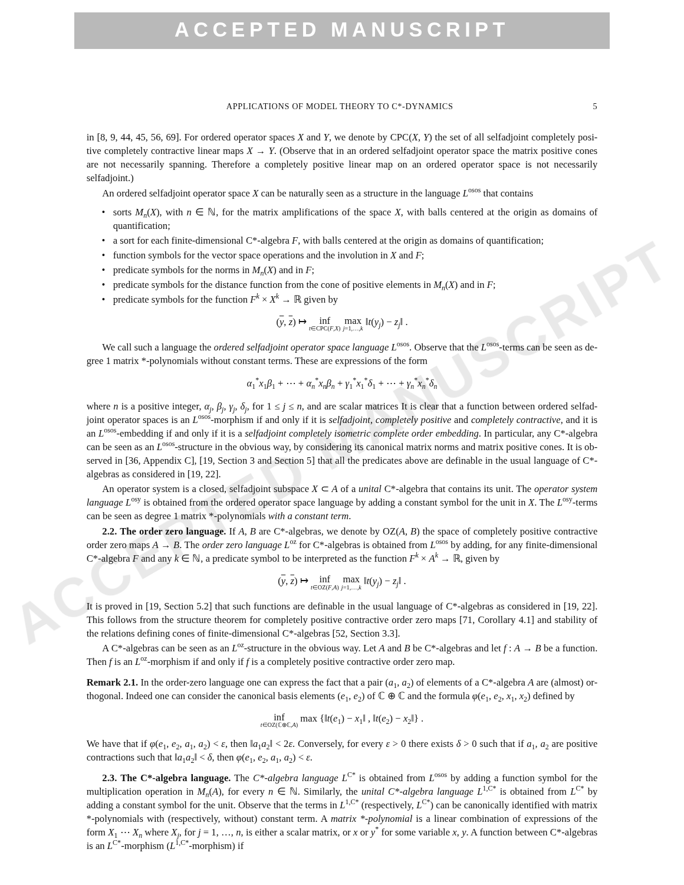ACCEPTED MANUSCRIPT
ACCEPTED MANUSCRIPT
APPLICATIONS OF MODEL THEORY TO C*-DYNAMICS 5
in [8, 9, 44, 45, 56, 69]. For ordered operator spaces X and Y, we denote by CPC(X, Y) the set of all selfadjoint completely positive completely contractive linear maps X → Y. (Observe that in an ordered selfadjoint operator space the matrix positive cones are not necessarily spanning. Therefore a completely positive linear map on an ordered operator space is not necessarily selfadjoint.)
An ordered selfadjoint operator space X can be naturally seen as a structure in the language Losos that contains
sorts Mn(X), with n ∈ ℕ, for the matrix amplifications of the space X, with balls centered at the origin as domains of quantification;
a sort for each finite-dimensional C*-algebra F, with balls centered at the origin as domains of quantification;
function symbols for the vector space operations and the involution in X and F;
predicate symbols for the norms in Mn(X) and in F;
predicate symbols for the distance function from the cone of positive elements in Mn(X) and in F;
predicate symbols for the function Fk × Xk → ℝ given by
(y, z) ↦ inf t∈CPC(F,X) max j=1,…,k ‖t(yj) − zj‖ .
We call such a language the ordered selfadjoint operator space language Losos. Observe that the Losos-terms can be seen as degree 1 matrix *-polynomials without constant terms. These are expressions of the form
α1*x1β1 + ⋯ + αn*xn βn + γ1*x1*δ1 + ⋯ + γn*xn*δn
where n is a positive integer, αj, βj, γj, δj, for 1 ≤ j ≤ n, and are scalar matrices It is clear that a function between ordered selfadjoint operator spaces is an Losos-morphism if and only if it is selfadjoint, completely positive and completely contractive, and it is an Losos-embedding if and only if it is a selfadjoint completely isometric complete order embedding. In particular, any C*-algebra can be seen as an Losos-structure in the obvious way, by considering its canonical matrix norms and matrix positive cones. It is observed in [36, Appendix C], [19, Section 3 and Section 5] that all the predicates above are definable in the usual language of C*-algebras as considered in [19, 22].
An operator system is a closed, selfadjoint subspace X ⊂ A of a unital C*-algebra that contains its unit. The operator system language Losy is obtained from the ordered operator space language by adding a constant symbol for the unit in X. The Losy-terms can be seen as degree 1 matrix *-polynomials with a constant term.
2.2. The order zero language. If A, B are C*-algebras, we denote by OZ(A, B) the space of completely positive contractive order zero maps A → B. The order zero language Loz for C*-algebras is obtained from Losos by adding, for any finite-dimensional C*-algebra F and any k ∈ ℕ, a predicate symbol to be interpreted as the function Fk × Ak → ℝ, given by
(y, z) ↦ inf t∈OZ(F,A) max j=1,…,k ‖t(yj) − zj‖ .
It is proved in [19, Section 5.2] that such functions are definable in the usual language of C*-algebras as considered in [19, 22]. This follows from the structure theorem for completely positive contractive order zero maps [71, Corollary 4.1] and stability of the relations defining cones of finite-dimensional C*-algebras [52, Section 3.3].
A C*-algebras can be seen as an Loz-structure in the obvious way. Let A and B be C*-algebras and let f : A → B be a function. Then f is an Loz-morphism if and only if f is a completely positive contractive order zero map.
Remark 2.1. In the order-zero language one can express the fact that a pair (a1, a2) of elements of a C*-algebra A are (almost) orthogonal. Indeed one can consider the canonical basis elements (e1, e2) of ℂ ⊕ ℂ and the formula φ(e1, e2, x1, x2) defined by
inf t∈OZ(ℂ⊕ℂ,A) max {‖t(e1) − x1‖ , ‖t(e2) − x2‖} .
We have that if φ(e1, e2, a1, a2) < ε, then ‖a1a2‖ < 2ε. Conversely, for every ε > 0 there exists δ > 0 such that if a1, a2 are positive contractions such that ‖a1a2‖ < δ, then φ(e1, e2, a1, a2) < ε.
2.3. The C*-algebra language. The C*-algebra language LC* is obtained from Losos by adding a function symbol for the multiplication operation in Mn(A), for every n ∈ ℕ. Similarly, the unital C*-algebra language L1,C* is obtained from LC* by adding a constant symbol for the unit. Observe that the terms in L1,C* (respectively, LC*) can be canonically identified with matrix *-polynomials with (respectively, without) constant term. A matrix *-polynomial is a linear combination of expressions of the form X1 ⋯ Xn where Xj, for j = 1, …, n, is either a scalar matrix, or x or y* for some variable x, y. A function between C*-algebras is an LC*-morphism (L1,C*-morphism) if